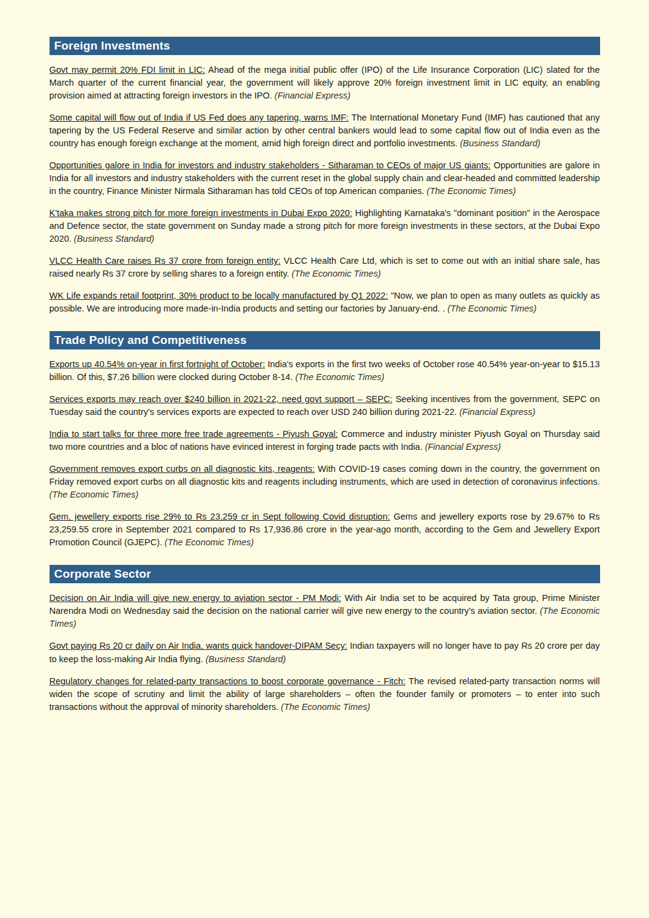Foreign Investments
Govt may permit 20% FDI limit in LIC: Ahead of the mega initial public offer (IPO) of the Life Insurance Corporation (LIC) slated for the March quarter of the current financial year, the government will likely approve 20% foreign investment limit in LIC equity, an enabling provision aimed at attracting foreign investors in the IPO. (Financial Express)
Some capital will flow out of India if US Fed does any tapering, warns IMF: The International Monetary Fund (IMF) has cautioned that any tapering by the US Federal Reserve and similar action by other central bankers would lead to some capital flow out of India even as the country has enough foreign exchange at the moment, amid high foreign direct and portfolio investments. (Business Standard)
Opportunities galore in India for investors and industry stakeholders - Sitharaman to CEOs of major US giants: Opportunities are galore in India for all investors and industry stakeholders with the current reset in the global supply chain and clear-headed and committed leadership in the country, Finance Minister Nirmala Sitharaman has told CEOs of top American companies. (The Economic Times)
K'taka makes strong pitch for more foreign investments in Dubai Expo 2020: Highlighting Karnataka's "dominant position" in the Aerospace and Defence sector, the state government on Sunday made a strong pitch for more foreign investments in these sectors, at the Dubai Expo 2020. (Business Standard)
VLCC Health Care raises Rs 37 crore from foreign entity: VLCC Health Care Ltd, which is set to come out with an initial share sale, has raised nearly Rs 37 crore by selling shares to a foreign entity. (The Economic Times)
WK Life expands retail footprint, 30% product to be locally manufactured by Q1 2022: "Now, we plan to open as many outlets as quickly as possible. We are introducing more made-in-India products and setting our factories by January-end. . (The Economic Times)
Trade Policy and Competitiveness
Exports up 40.54% on-year in first fortnight of October: India's exports in the first two weeks of October rose 40.54% year-on-year to $15.13 billion. Of this, $7.26 billion were clocked during October 8-14. (The Economic Times)
Services exports may reach over $240 billion in 2021-22, need govt support – SEPC: Seeking incentives from the government, SEPC on Tuesday said the country's services exports are expected to reach over USD 240 billion during 2021-22. (Financial Express)
India to start talks for three more free trade agreements - Piyush Goyal: Commerce and industry minister Piyush Goyal on Thursday said two more countries and a bloc of nations have evinced interest in forging trade pacts with India. (Financial Express)
Government removes export curbs on all diagnostic kits, reagents: With COVID-19 cases coming down in the country, the government on Friday removed export curbs on all diagnostic kits and reagents including instruments, which are used in detection of coronavirus infections. (The Economic Times)
Gem, jewellery exports rise 29% to Rs 23,259 cr in Sept following Covid disruption: Gems and jewellery exports rose by 29.67% to Rs 23,259.55 crore in September 2021 compared to Rs 17,936.86 crore in the year-ago month, according to the Gem and Jewellery Export Promotion Council (GJEPC). (The Economic Times)
Corporate Sector
Decision on Air India will give new energy to aviation sector - PM Modi: With Air India set to be acquired by Tata group, Prime Minister Narendra Modi on Wednesday said the decision on the national carrier will give new energy to the country's aviation sector. (The Economic Times)
Govt paying Rs 20 cr daily on Air India, wants quick handover-DIPAM Secy: Indian taxpayers will no longer have to pay Rs 20 crore per day to keep the loss-making Air India flying. (Business Standard)
Regulatory changes for related-party transactions to boost corporate governance - Fitch: The revised related-party transaction norms will widen the scope of scrutiny and limit the ability of large shareholders – often the founder family or promoters – to enter into such transactions without the approval of minority shareholders. (The Economic Times)